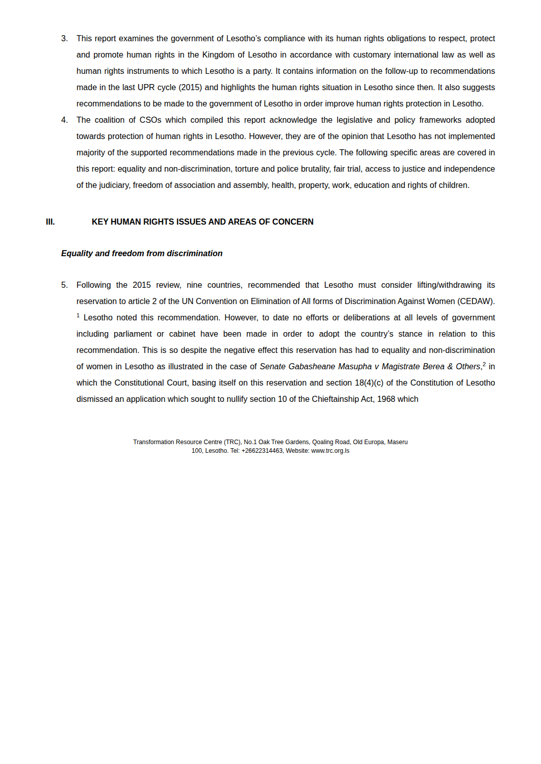3. This report examines the government of Lesotho’s compliance with its human rights obligations to respect, protect and promote human rights in the Kingdom of Lesotho in accordance with customary international law as well as human rights instruments to which Lesotho is a party. It contains information on the follow-up to recommendations made in the last UPR cycle (2015) and highlights the human rights situation in Lesotho since then. It also suggests recommendations to be made to the government of Lesotho in order improve human rights protection in Lesotho.
4. The coalition of CSOs which compiled this report acknowledge the legislative and policy frameworks adopted towards protection of human rights in Lesotho. However, they are of the opinion that Lesotho has not implemented majority of the supported recommendations made in the previous cycle. The following specific areas are covered in this report: equality and non-discrimination, torture and police brutality, fair trial, access to justice and independence of the judiciary, freedom of association and assembly, health, property, work, education and rights of children.
III. KEY HUMAN RIGHTS ISSUES AND AREAS OF CONCERN
Equality and freedom from discrimination
5. Following the 2015 review, nine countries, recommended that Lesotho must consider lifting/withdrawing its reservation to article 2 of the UN Convention on Elimination of All forms of Discrimination Against Women (CEDAW). 1 Lesotho noted this recommendation. However, to date no efforts or deliberations at all levels of government including parliament or cabinet have been made in order to adopt the country’s stance in relation to this recommendation. This is so despite the negative effect this reservation has had to equality and non-discrimination of women in Lesotho as illustrated in the case of Senate Gabasheane Masupha v Magistrate Berea & Others,2 in which the Constitutional Court, basing itself on this reservation and section 18(4)(c) of the Constitution of Lesotho dismissed an application which sought to nullify section 10 of the Chieftainship Act, 1968 which
Transformation Resource Centre (TRC), No.1 Oak Tree Gardens, Qoaling Road, Old Europa, Maseru
100, Lesotho. Tel: +26622314463, Website: www.trc.org.ls